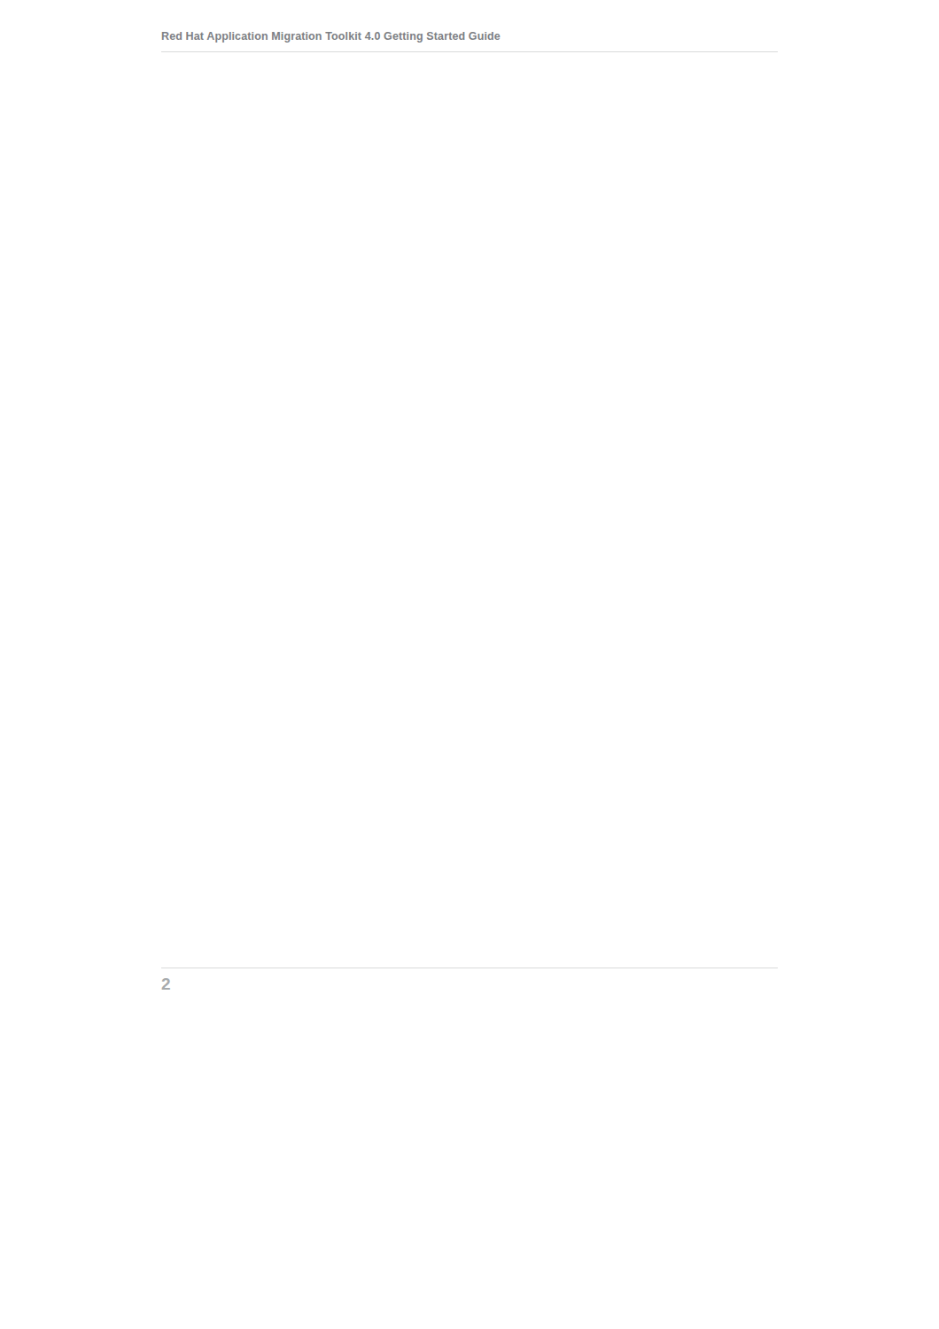Red Hat Application Migration Toolkit 4.0 Getting Started Guide
2